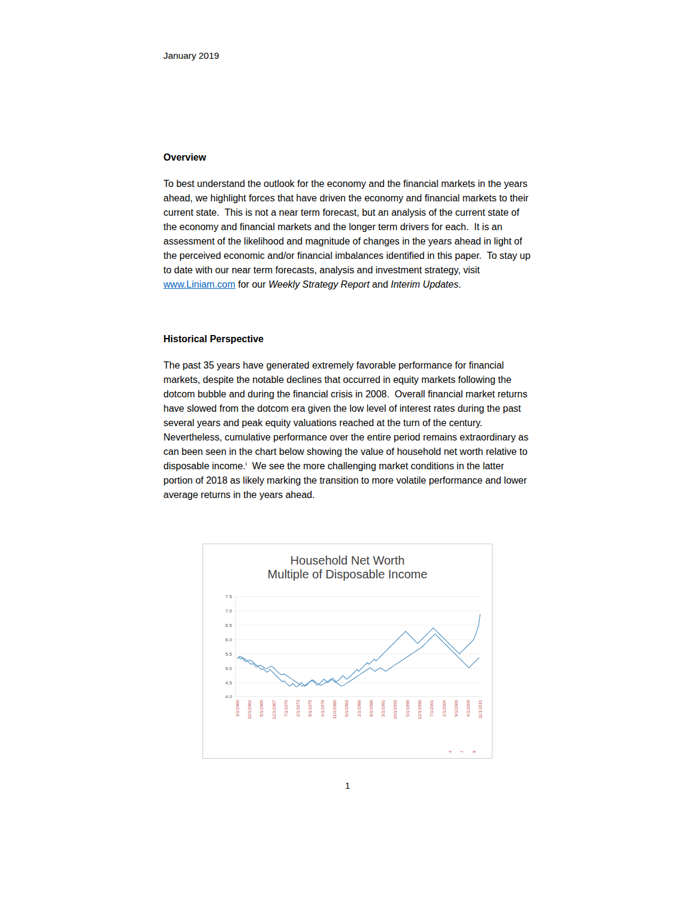January 2019
Overview
To best understand the outlook for the economy and the financial markets in the years ahead, we highlight forces that have driven the economy and financial markets to their current state. This is not a near term forecast, but an analysis of the current state of the economy and financial markets and the longer term drivers for each. It is an assessment of the likelihood and magnitude of changes in the years ahead in light of the perceived economic and/or financial imbalances identified in this paper. To stay up to date with our near term forecasts, analysis and investment strategy, visit www.Liniam.com for our Weekly Strategy Report and Interim Updates.
Historical Perspective
The past 35 years have generated extremely favorable performance for financial markets, despite the notable declines that occurred in equity markets following the dotcom bubble and during the financial crisis in 2008. Overall financial market returns have slowed from the dotcom era given the low level of interest rates during the past several years and peak equity valuations reached at the turn of the century. Nevertheless, cumulative performance over the entire period remains extraordinary as can been seen in the chart below showing the value of household net worth relative to disposable income.i We see the more challenging market conditions in the latter portion of 2018 as likely marking the transition to more volatile performance and lower average returns in the years ahead.
Household Net Worth
Multiple of Disposable Income
7.5 7.0 6.5 6.0 5.5 5.0 4.5 4.0 3/1/1960 10/1/1962 5/1/1965 12/1/1967 7/1/1970 2/1/1973 9/1/1975 4/1/1978 11/1/1980 6/1/1983 1/1/1986 8/1/1988 3/1/1991 10/1/1993 5/1/1996 12/1/1998 7/1/2001 2/1/2004 9/1/2006 4/1/2009 11/1/2011 6/1/2014 6/1/2014 1/1/2017 8/1/2019
1